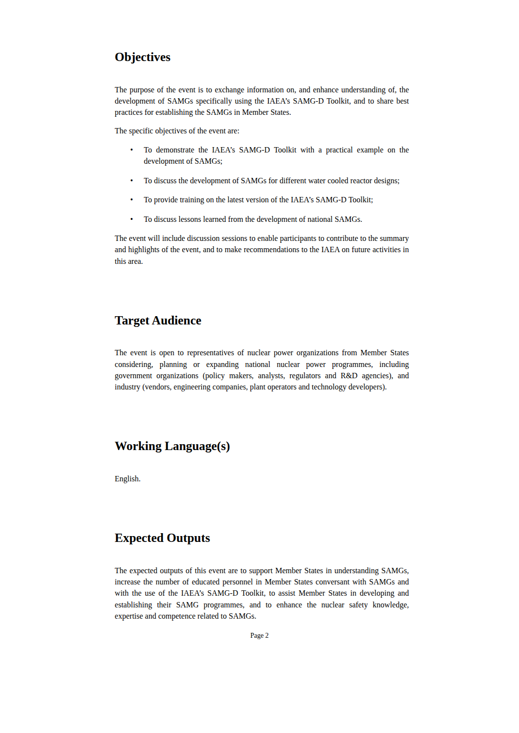Objectives
The purpose of the event is to exchange information on, and enhance understanding of, the development of SAMGs specifically using the IAEA’s SAMG-D Toolkit, and to share best practices for establishing the SAMGs in Member States.
The specific objectives of the event are:
To demonstrate the IAEA’s SAMG-D Toolkit with a practical example on the development of SAMGs;
To discuss the development of SAMGs for different water cooled reactor designs;
To provide training on the latest version of the IAEA’s SAMG-D Toolkit;
To discuss lessons learned from the development of national SAMGs.
The event will include discussion sessions to enable participants to contribute to the summary and highlights of the event, and to make recommendations to the IAEA on future activities in this area.
Target Audience
The event is open to representatives of nuclear power organizations from Member States considering, planning or expanding national nuclear power programmes, including government organizations (policy makers, analysts, regulators and R&D agencies), and industry (vendors, engineering companies, plant operators and technology developers).
Working Language(s)
English.
Expected Outputs
The expected outputs of this event are to support Member States in understanding SAMGs, increase the number of educated personnel in Member States conversant with SAMGs and with the use of the IAEA’s SAMG-D Toolkit, to assist Member States in developing and establishing their SAMG programmes, and to enhance the nuclear safety knowledge, expertise and competence related to SAMGs.
Page 2